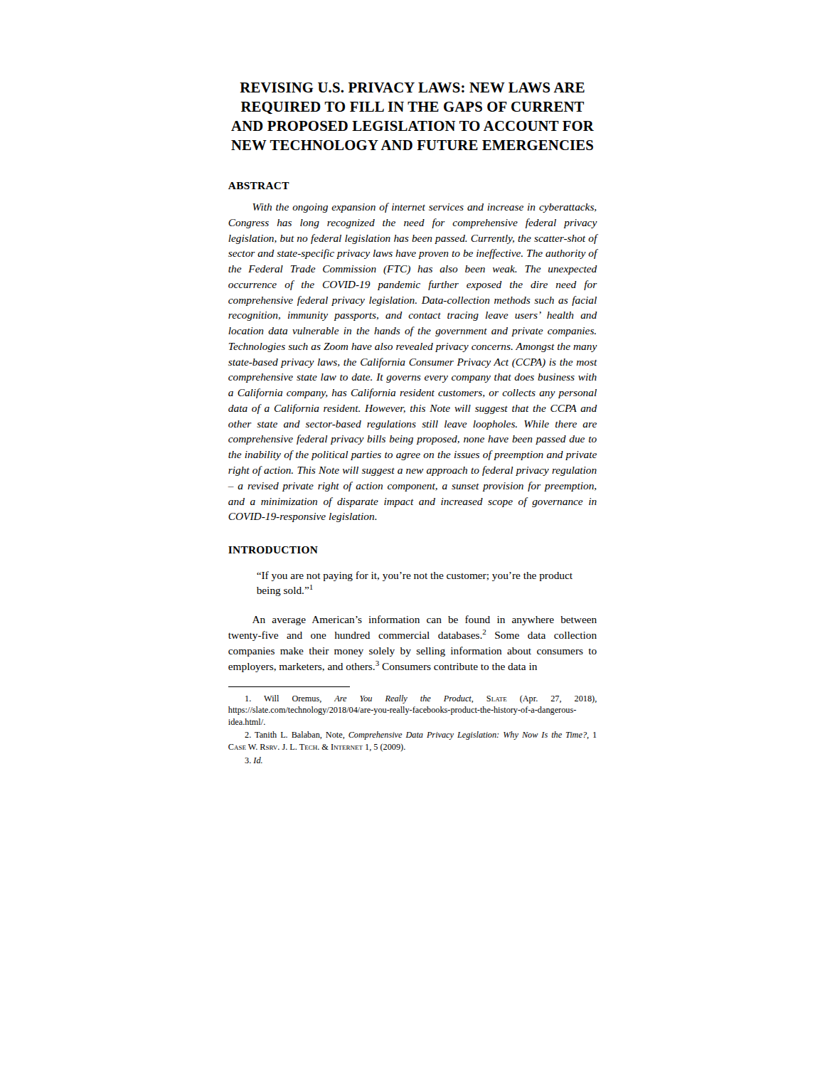Revising U.S. Privacy Laws: New Laws are Required to Fill in the Gaps of Current and Proposed Legislation to Account for New Technology and Future Emergencies
Abstract
With the ongoing expansion of internet services and increase in cyberattacks, Congress has long recognized the need for comprehensive federal privacy legislation, but no federal legislation has been passed. Currently, the scatter-shot of sector and state-specific privacy laws have proven to be ineffective. The authority of the Federal Trade Commission (FTC) has also been weak. The unexpected occurrence of the COVID-19 pandemic further exposed the dire need for comprehensive federal privacy legislation. Data-collection methods such as facial recognition, immunity passports, and contact tracing leave users’ health and location data vulnerable in the hands of the government and private companies. Technologies such as Zoom have also revealed privacy concerns. Amongst the many state-based privacy laws, the California Consumer Privacy Act (CCPA) is the most comprehensive state law to date. It governs every company that does business with a California company, has California resident customers, or collects any personal data of a California resident. However, this Note will suggest that the CCPA and other state and sector-based regulations still leave loopholes. While there are comprehensive federal privacy bills being proposed, none have been passed due to the inability of the political parties to agree on the issues of preemption and private right of action. This Note will suggest a new approach to federal privacy regulation – a revised private right of action component, a sunset provision for preemption, and a minimization of disparate impact and increased scope of governance in COVID-19-responsive legislation.
Introduction
“If you are not paying for it, you’re not the customer; you’re the product being sold.”1
An average American’s information can be found in anywhere between twenty-five and one hundred commercial databases.2 Some data collection companies make their money solely by selling information about consumers to employers, marketers, and others.3 Consumers contribute to the data in
1. Will Oremus, Are You Really the Product, Slate (Apr. 27, 2018), https://slate.com/technology/2018/04/are-you-really-facebooks-product-the-history-of-a-dangerous-idea.html/.
2. Tanith L. Balaban, Note, Comprehensive Data Privacy Legislation: Why Now Is the Time?, 1 Case W. Rsrv. J. L. Tech. & Internet 1, 5 (2009).
3. Id.